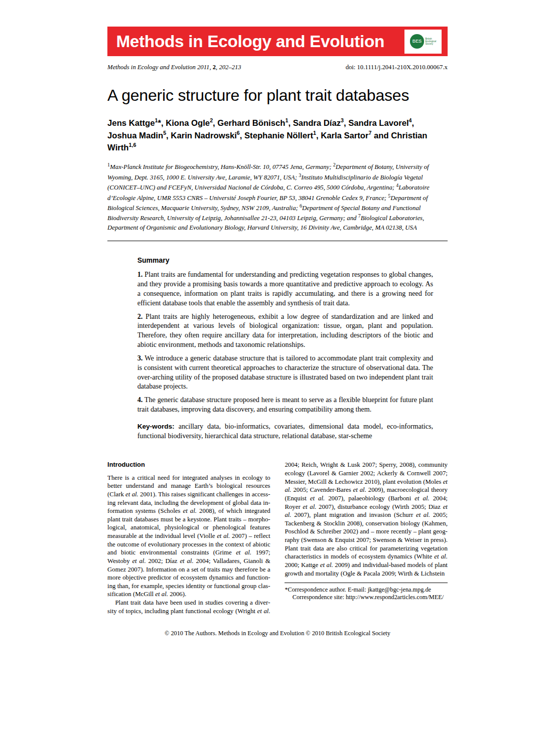Methods in Ecology and Evolution
BES
British
Ecological
Society
Methods in Ecology and Evolution 2011, 2, 202–213
doi: 10.1111/j.2041-210X.2010.00067.x
A generic structure for plant trait databases
Jens Kattge1*, Kiona Ogle2, Gerhard Bönisch1, Sandra Díaz3, Sandra Lavorel4,
Joshua Madin5, Karin Nadrowski6, Stephanie Nöllert1, Karla Sartor7 and Christian Wirth1,6
1Max-Planck Institute for Biogeochemistry, Hans-Knöll-Str. 10, 07745 Jena, Germany; 2Department of Botany, University of Wyoming, Dept. 3165, 1000 E. University Ave, Laramie, WY 82071, USA; 3Instituto Multidisciplinario de Biología Vegetal (CONICET–UNC) and FCEFyN, Universidad Nacional de Córdoba, C. Correo 495, 5000 Córdoba, Argentina; 4Laboratoire d’Ecologie Alpine, UMR 5553 CNRS – Université Joseph Fourier, BP 53, 38041 Grenoble Cedex 9, France; 5Department of Biological Sciences, Macquarie University, Sydney, NSW 2109, Australia; 6Department of Special Botany and Functional Biodiversity Research, University of Leipzig, Johannisallee 21-23, 04103 Leipzig, Germany; and 7Biological Laboratories, Department of Organismic and Evolutionary Biology, Harvard University, 16 Divinity Ave, Cambridge, MA 02138, USA
Summary
1. Plant traits are fundamental for understanding and predicting vegetation responses to global changes, and they provide a promising basis towards a more quantitative and predictive approach to ecology. As a consequence, information on plant traits is rapidly accumulating, and there is a growing need for efficient database tools that enable the assembly and synthesis of trait data.
2. Plant traits are highly heterogeneous, exhibit a low degree of standardization and are linked and interdependent at various levels of biological organization: tissue, organ, plant and population. Therefore, they often require ancillary data for interpretation, including descriptors of the biotic and abiotic environment, methods and taxonomic relationships.
3. We introduce a generic database structure that is tailored to accommodate plant trait complexity and is consistent with current theoretical approaches to characterize the structure of observational data. The over-arching utility of the proposed database structure is illustrated based on two independent plant trait database projects.
4. The generic database structure proposed here is meant to serve as a flexible blueprint for future plant trait databases, improving data discovery, and ensuring compatibility among them.
Key-words: ancillary data, bio-informatics, covariates, dimensional data model, eco-informatics, functional biodiversity, hierarchical data structure, relational database, star-scheme
Introduction
There is a critical need for integrated analyses in ecology to better understand and manage Earth’s biological resources (Clark et al. 2001). This raises significant challenges in accessing relevant data, including the development of global data information systems (Scholes et al. 2008), of which integrated plant trait databases must be a keystone. Plant traits – morphological, anatomical, physiological or phenological features measurable at the individual level (Violle et al. 2007) – reflect the outcome of evolutionary processes in the context of abiotic and biotic environmental constraints (Grime et al. 1997; Westoby et al. 2002; Díaz et al. 2004; Valladares, Gianoli & Gomez 2007). Information on a set of traits may therefore be a more objective predictor of ecosystem dynamics and functioning than, for example, species identity or functional group classification (McGill et al. 2006).
Plant trait data have been used in studies covering a diversity of topics, including plant functional ecology (Wright et al. 2004; Reich, Wright & Lusk 2007; Sperry, 2008), community ecology (Lavorel & Garnier 2002; Ackerly & Cornwell 2007; Messier, McGill & Lechowicz 2010), plant evolution (Moles et al. 2005; Cavender-Bares et al. 2009), macroecological theory (Enquist et al. 2007), palaeobiology (Barboni et al. 2004; Royer et al. 2007), disturbance ecology (Wirth 2005; Diaz et al. 2007), plant migration and invasion (Schurr et al. 2005; Tackenberg & Stocklin 2008), conservation biology (Kahmen, Poschlod & Schreiber 2002) and – more recently – plant geography (Swenson & Enquist 2007; Swenson & Weiser in press). Plant trait data are also critical for parameterizing vegetation characteristics in models of ecosystem dynamics (White et al. 2000; Kattge et al. 2009) and individual-based models of plant growth and mortality (Ogle & Pacala 2009; Wirth & Lichstein
*Correspondence author. E-mail: jkattge@bgc-jena.mpg.de
Correspondence site: http://www.respond2articles.com/MEE/
© 2010 The Authors. Methods in Ecology and Evolution © 2010 British Ecological Society